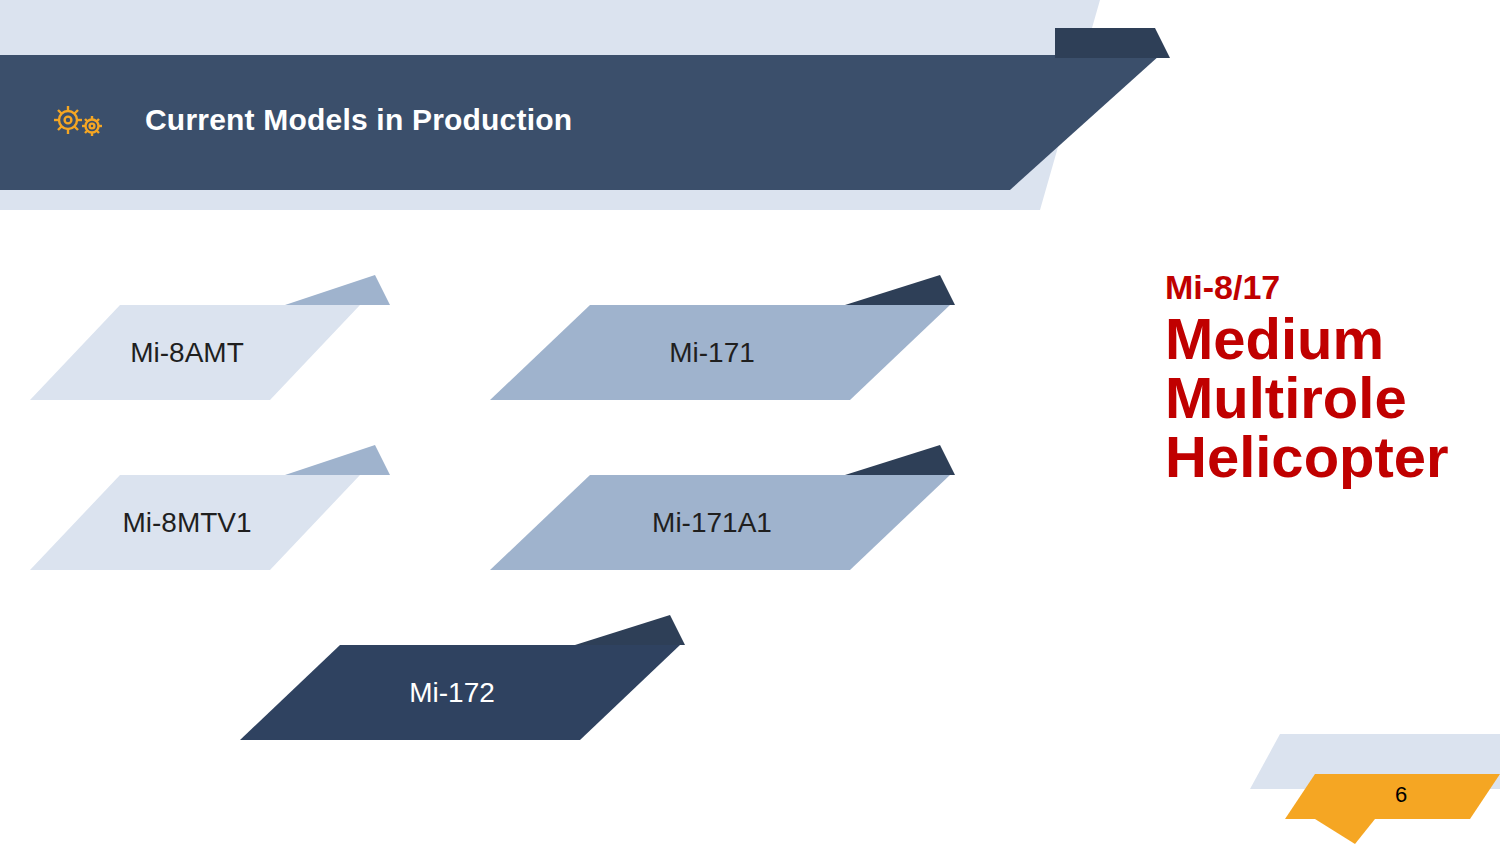Current Models in Production
Mi-8AMT
Mi-8MTV1
Mi-172
Mi-171
Mi-171A1
Mi-8/17 Medium Multirole Helicopter
6